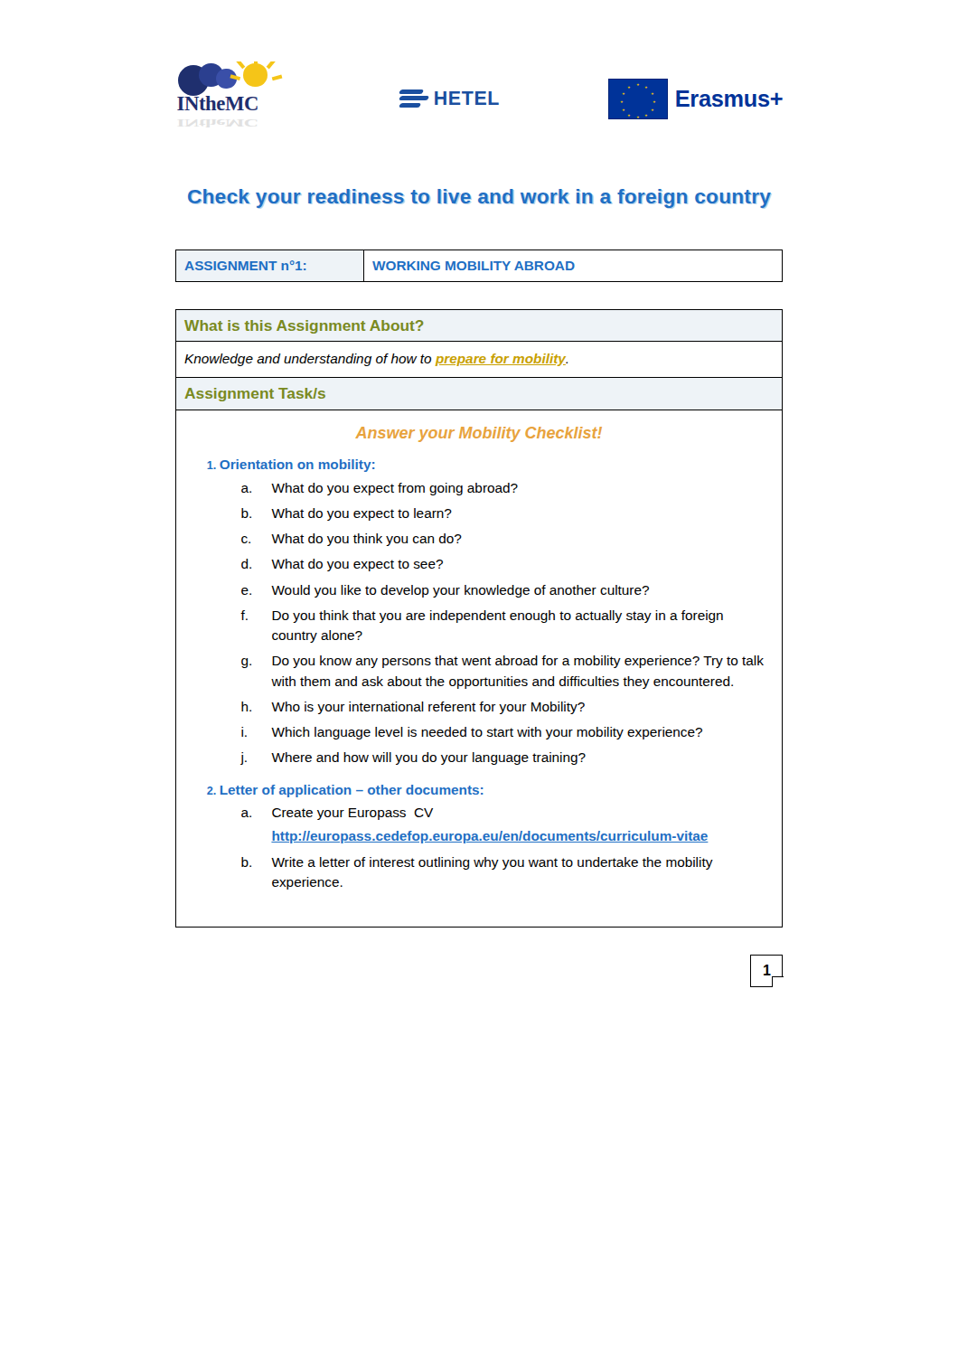INtheMC
INtheMC
HETEL
★ ★ ★ ★ ★ ★ ★ ★ ★ ★ ★ ★
Erasmus+
Check your readiness to live and work in a foreign country
| ASSIGNMENT n°1: | WORKING MOBILITY ABROAD |
| What is this Assignment About? |
| Knowledge and understanding of how to prepare for mobility . |
| Assignment Task/s |
| Answer your Mobility Checklist! Orientation on mobility: What do you expect from going abroad? What do you expect to learn? What do you think you can do? What do you expect to see? Would you like to develop your knowledge of another culture? Do you think that you are independent enough to actually stay in a foreign country alone? Do you know any persons that went abroad for a mobility experience? Try to talk with them and ask about the opportunities and difficulties they encountered. Who is your international referent for your Mobility? Which language level is needed to start with your mobility experience? Where and how will you do your language training? Letter of application – other documents: Create your Europass CV http://europass.cedefop.europa.eu/en/documents/curriculum-vitae Write a letter of interest outlining why you want to undertake the mobility experience. |
1